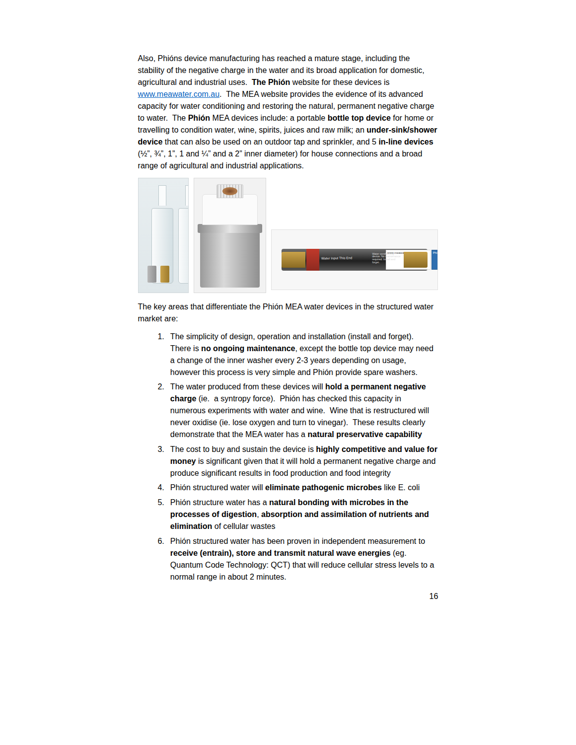Also, Phións device manufacturing has reached a mature stage, including the stability of the negative charge in the water and its broad application for domestic, agricultural and industrial uses. The Phión website for these devices is www.meawater.com.au. The MEA website provides the evidence of its advanced capacity for water conditioning and restoring the natural, permanent negative charge to water. The Phión MEA devices include: a portable bottle top device for home or travelling to condition water, wine, spirits, juices and raw milk; an under-sink/shower device that can also be used on an outdoor tap and sprinkler, and 5 in-line devices (½”, ¾”, 1”, 1 and ¼” and a 2” inner diameter) for house connections and a broad range of agricultural and industrial applications.
Water Input This End
www.meawater.com.au
Phi:on MEA Water
Water conditioning device. No maintenance required. Install and forget.
The key areas that differentiate the Phión MEA water devices in the structured water market are:
The simplicity of design, operation and installation (install and forget). There is no ongoing maintenance, except the bottle top device may need a change of the inner washer every 2-3 years depending on usage, however this process is very simple and Phión provide spare washers.
The water produced from these devices will hold a permanent negative charge (ie. a syntropy force). Phión has checked this capacity in numerous experiments with water and wine. Wine that is restructured will never oxidise (ie. lose oxygen and turn to vinegar). These results clearly demonstrate that the MEA water has a natural preservative capability
The cost to buy and sustain the device is highly competitive and value for money is significant given that it will hold a permanent negative charge and produce significant results in food production and food integrity
Phión structured water will eliminate pathogenic microbes like E. coli
Phión structure water has a natural bonding with microbes in the processes of digestion, absorption and assimilation of nutrients and elimination of cellular wastes
Phión structured water has been proven in independent measurement to receive (entrain), store and transmit natural wave energies (eg. Quantum Code Technology: QCT) that will reduce cellular stress levels to a normal range in about 2 minutes.
16